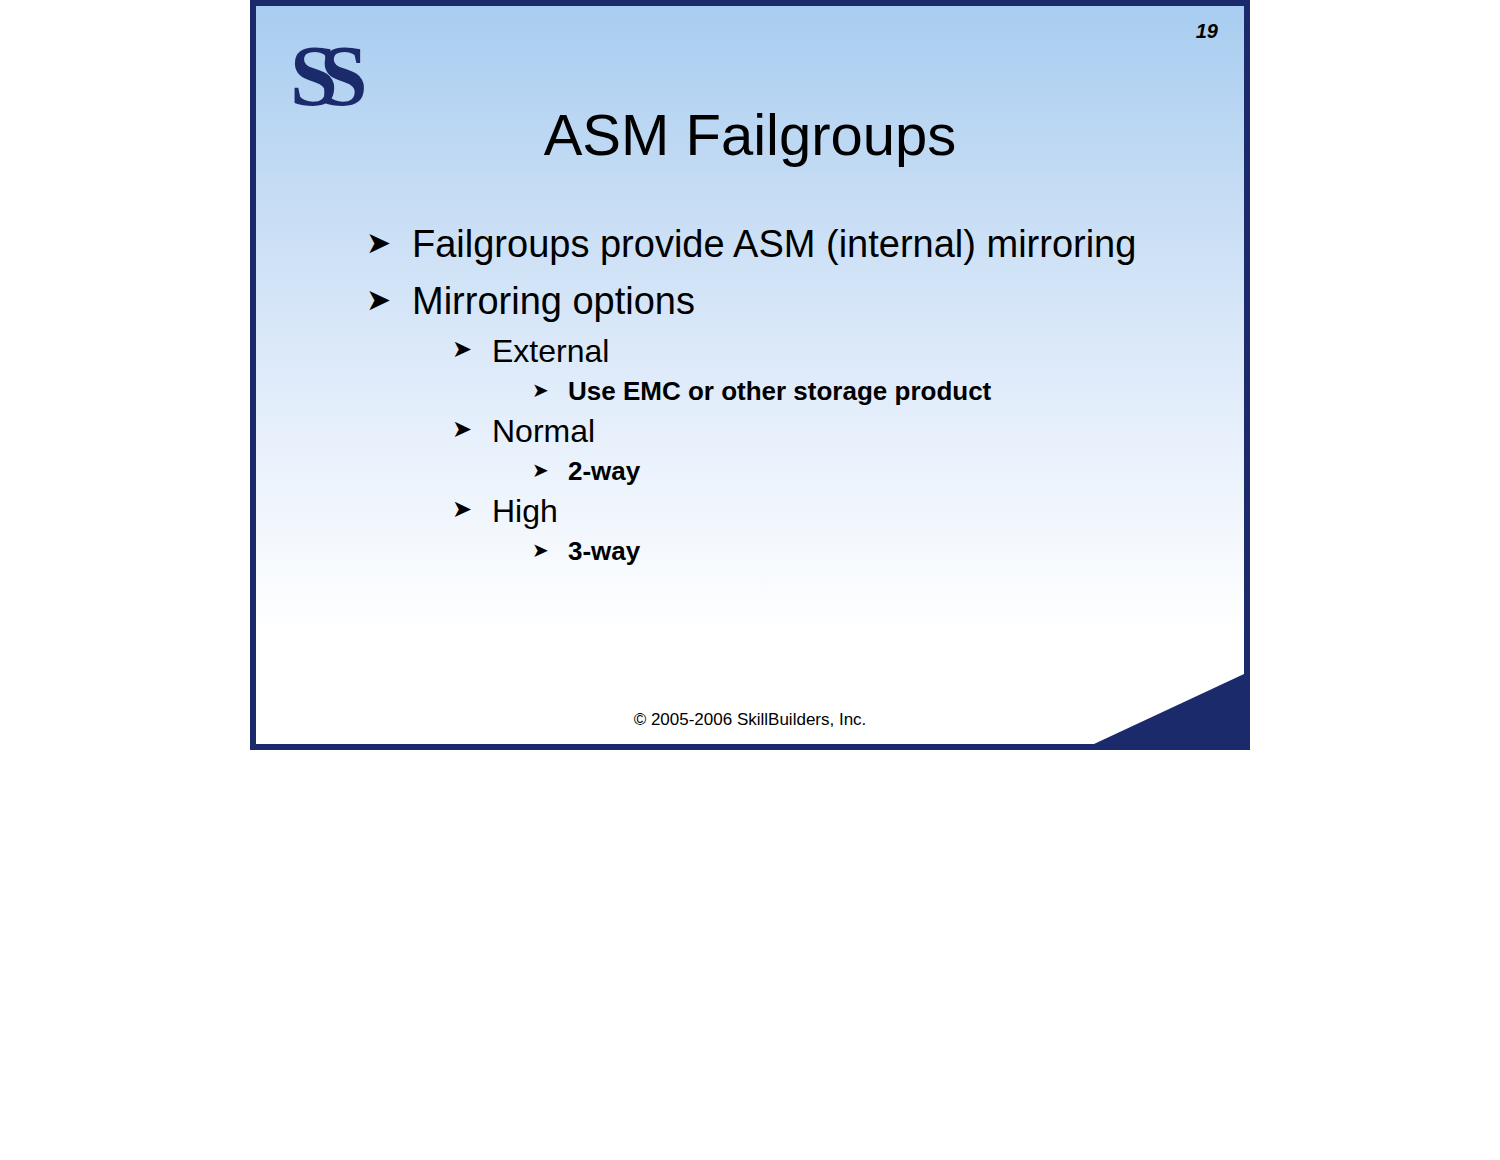19
SS
ASM Failgroups
Failgroups provide ASM (internal) mirroring
Mirroring options
External
Use EMC or other storage product
Normal
2-way
High
3-way
© 2005-2006 SkillBuilders, Inc.